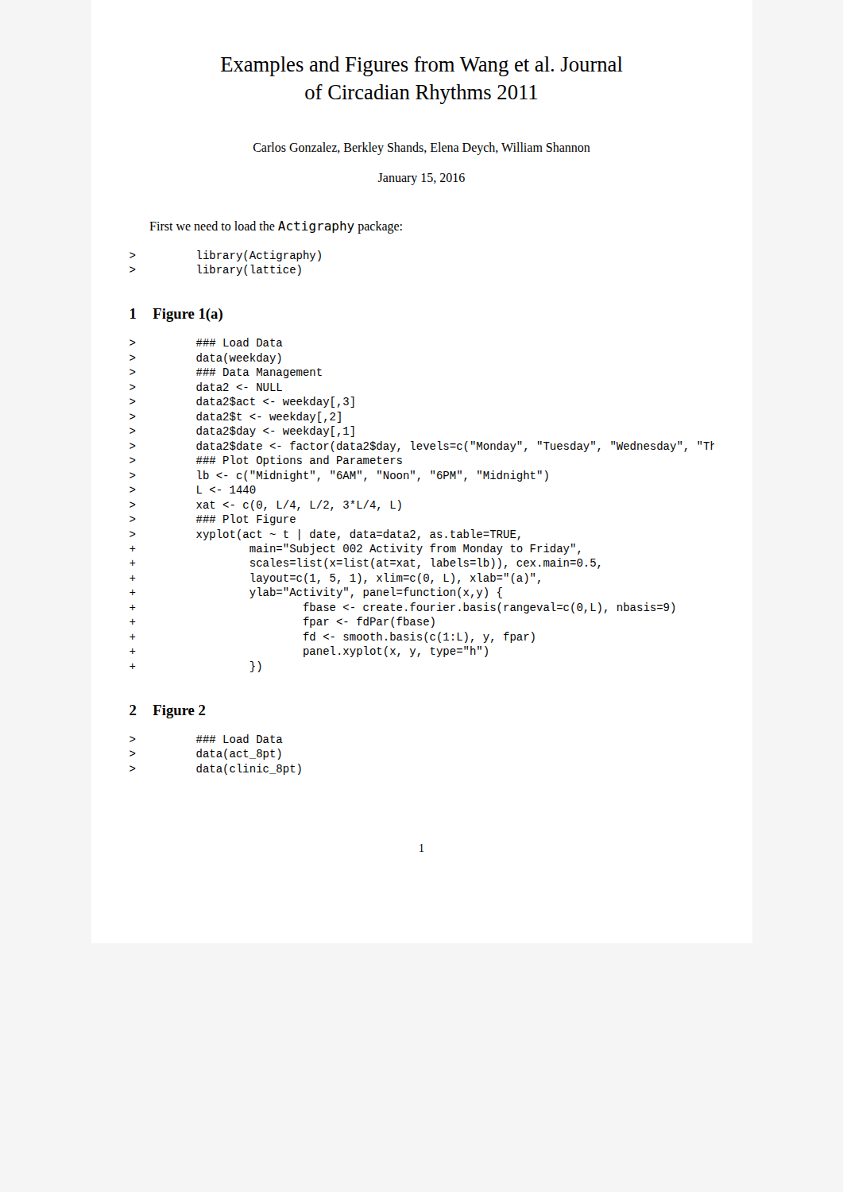Examples and Figures from Wang et al. Journal
of Circadian Rhythms 2011
Carlos Gonzalez, Berkley Shands, Elena Deych, William Shannon
January 15, 2016
First we need to load the Actigraphy package:
>         library(Actigraphy)
>         library(lattice)
1 Figure 1(a)
>         ### Load Data
>         data(weekday)
>         ### Data Management
>         data2 <- NULL
>         data2$act <- weekday[,3]
>         data2$t <- weekday[,2]
>         data2$day <- weekday[,1]
>         data2$date <- factor(data2$day, levels=c("Monday", "Tuesday", "Wednesday", "Thur
>         ### Plot Options and Parameters
>         lb <- c("Midnight", "6AM", "Noon", "6PM", "Midnight")
>         L <- 1440
>         xat <- c(0, L/4, L/2, 3*L/4, L)
>         ### Plot Figure
>         xyplot(act ~ t | date, data=data2, as.table=TRUE,
+                 main="Subject 002 Activity from Monday to Friday",
+                 scales=list(x=list(at=xat, labels=lb)), cex.main=0.5,
+                 layout=c(1, 5, 1), xlim=c(0, L), xlab="(a)",
+                 ylab="Activity", panel=function(x,y) {
+                         fbase <- create.fourier.basis(rangeval=c(0,L), nbasis=9)
+                         fpar <- fdPar(fbase)
+                         fd <- smooth.basis(c(1:L), y, fpar)
+                         panel.xyplot(x, y, type="h")
+                 })
2 Figure 2
>         ### Load Data
>         data(act_8pt)
>         data(clinic_8pt)
1